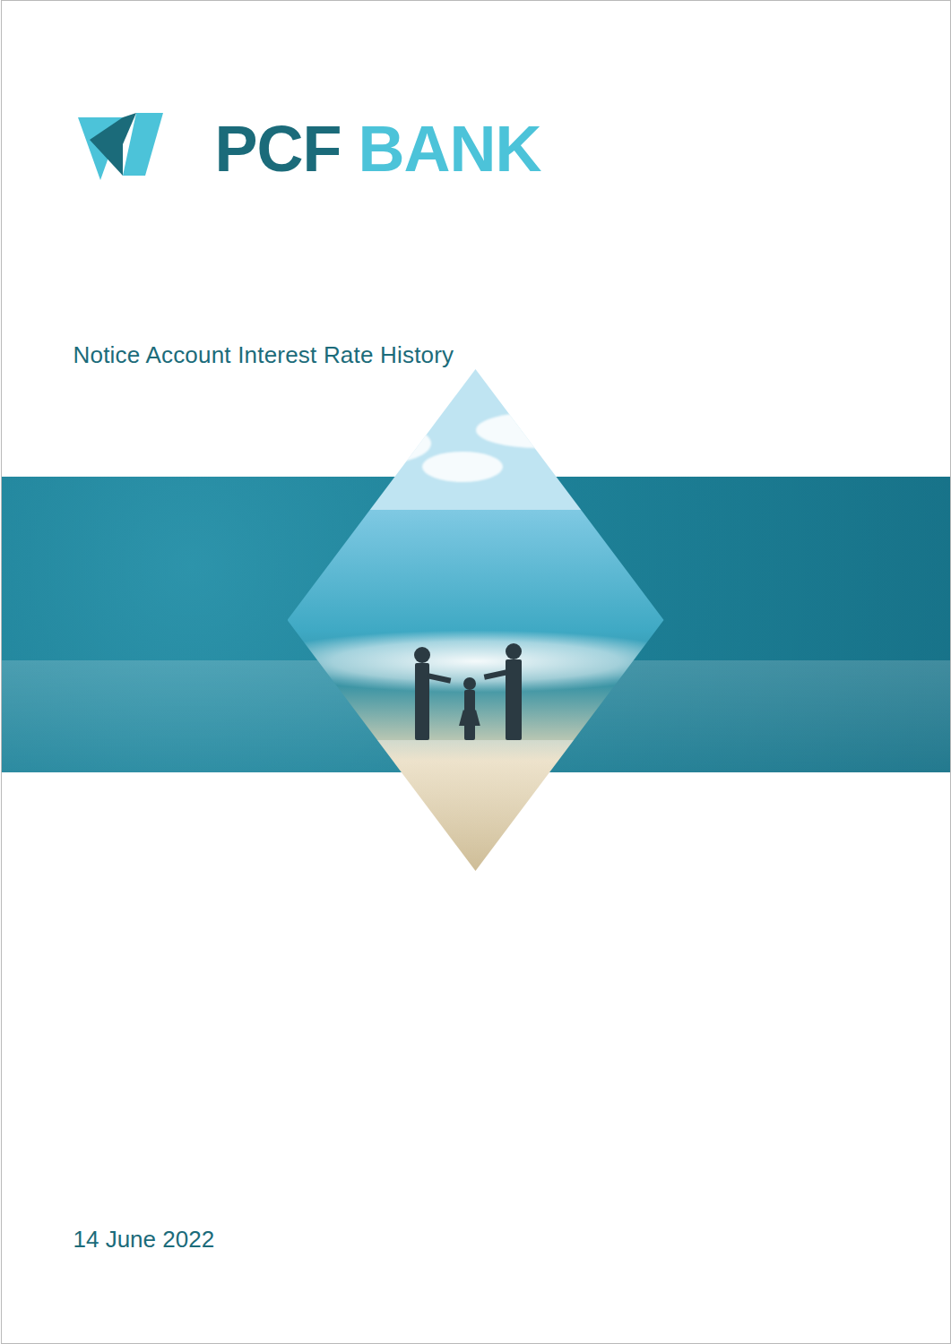PCF BANK
Notice Account Interest Rate History
14 June 2022